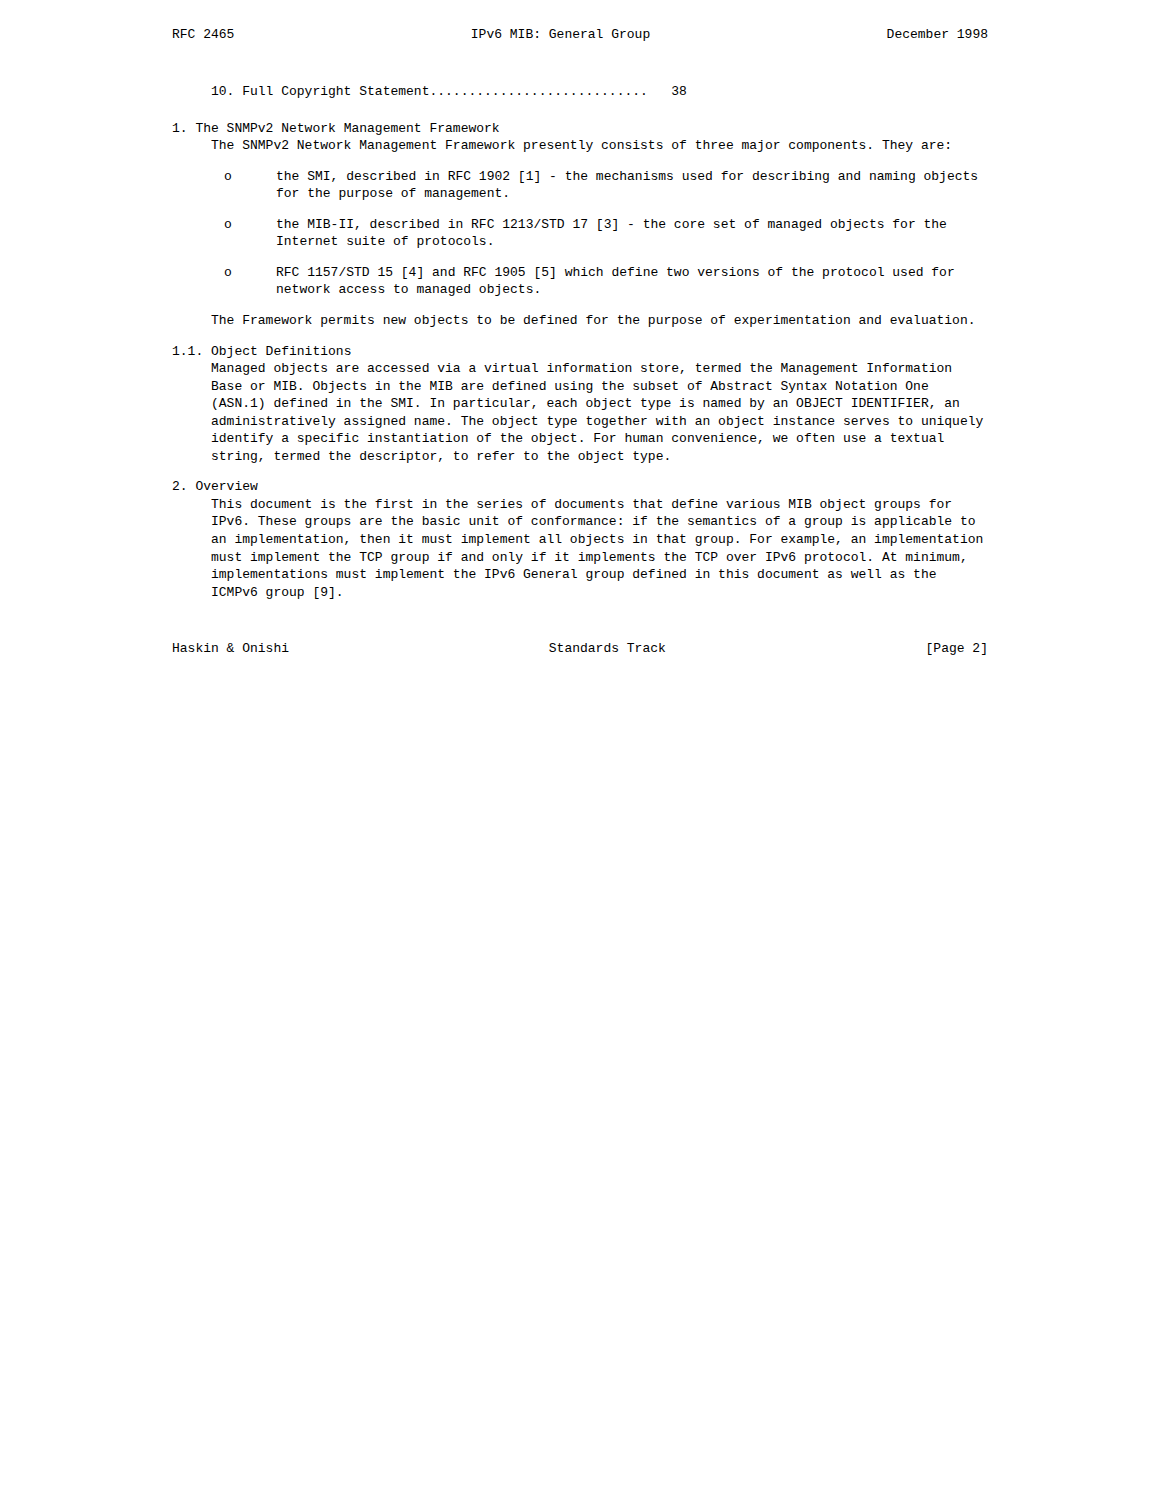RFC 2465 IPv6 MIB: General Group December 1998
10. Full Copyright Statement............................   38
1. The SNMPv2 Network Management Framework
The SNMPv2 Network Management Framework presently consists of three major components. They are:
othe SMI, described in RFC 1902 [1] - the mechanisms used for describing and naming objects for the purpose of management.
othe MIB-II, described in RFC 1213/STD 17 [3] - the core set of managed objects for the Internet suite of protocols.
o RFC 1157/STD 15 [4] and RFC 1905 [5] which define two versions of the protocol used for network access to managed objects.
The Framework permits new objects to be defined for the purpose of experimentation and evaluation.
1.1. Object Definitions
Managed objects are accessed via a virtual information store, termed the Management Information Base or MIB. Objects in the MIB are defined using the subset of Abstract Syntax Notation One (ASN.1) defined in the SMI. In particular, each object type is named by an OBJECT IDENTIFIER, an administratively assigned name. The object type together with an object instance serves to uniquely identify a specific instantiation of the object. For human convenience, we often use a textual string, termed the descriptor, to refer to the object type.
2. Overview
This document is the first in the series of documents that define various MIB object groups for IPv6. These groups are the basic unit of conformance: if the semantics of a group is applicable to an implementation, then it must implement all objects in that group. For example, an implementation must implement the TCP group if and only if it implements the TCP over IPv6 protocol. At minimum, implementations must implement the IPv6 General group defined in this document as well as the ICMPv6 group [9].
Haskin & Onishi Standards Track [Page 2]